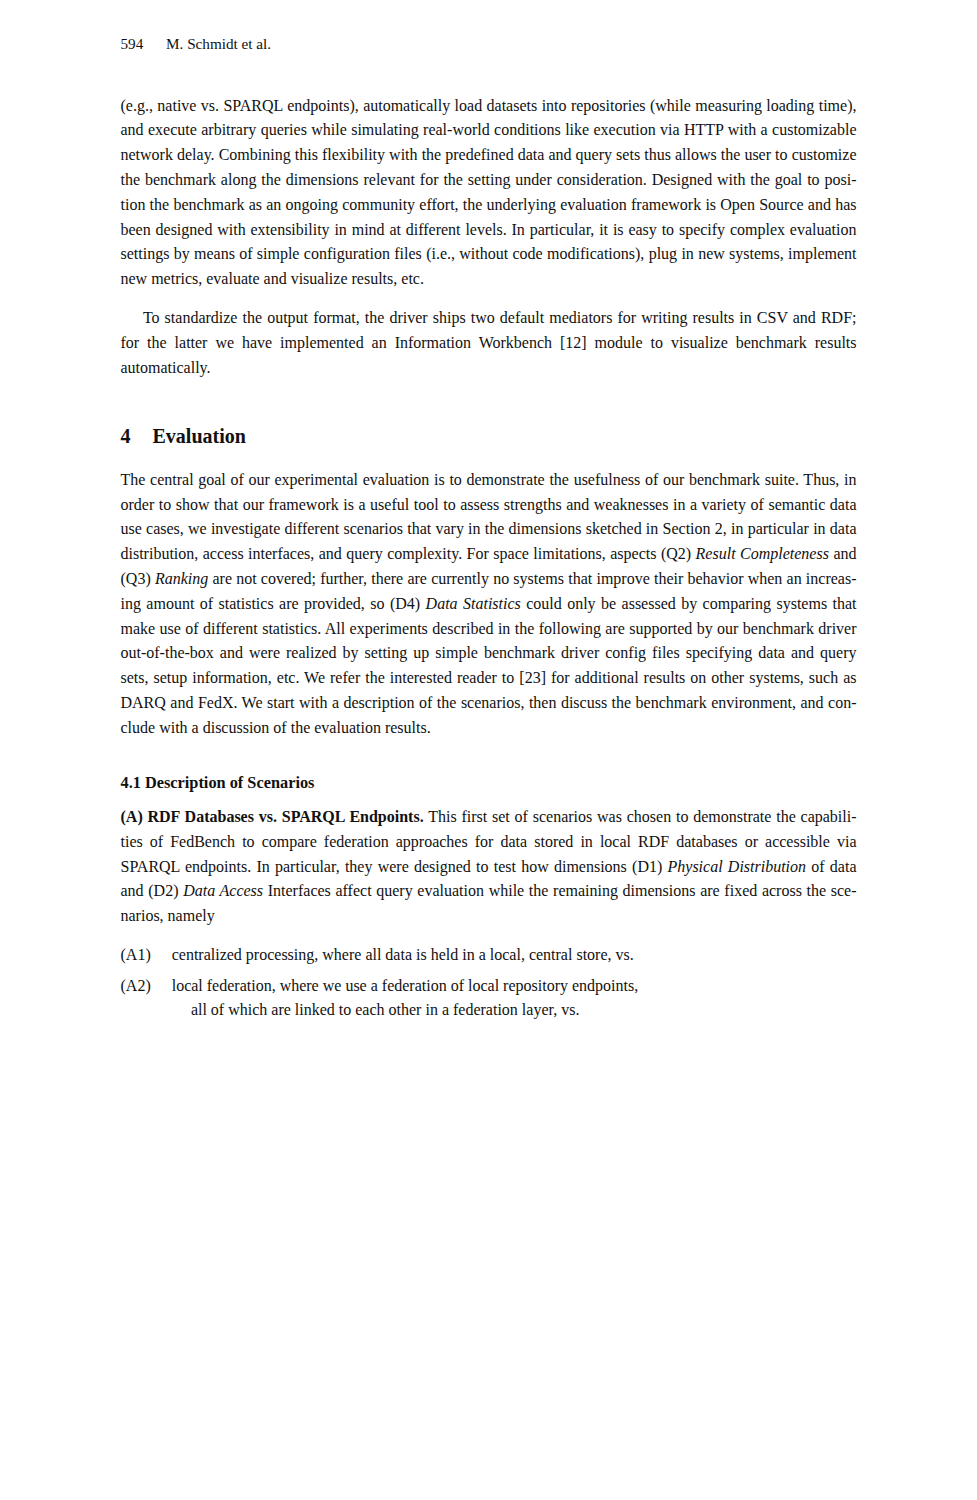594 M. Schmidt et al.
(e.g., native vs. SPARQL endpoints), automatically load datasets into repositories (while measuring loading time), and execute arbitrary queries while simulating real-world conditions like execution via HTTP with a customizable network delay. Combining this flexibility with the predefined data and query sets thus allows the user to customize the benchmark along the dimensions relevant for the setting under consideration. Designed with the goal to position the benchmark as an ongoing community effort, the underlying evaluation framework is Open Source and has been designed with extensibility in mind at different levels. In particular, it is easy to specify complex evaluation settings by means of simple configuration files (i.e., without code modifications), plug in new systems, implement new metrics, evaluate and visualize results, etc.
To standardize the output format, the driver ships two default mediators for writing results in CSV and RDF; for the latter we have implemented an Information Workbench [12] module to visualize benchmark results automatically.
4 Evaluation
The central goal of our experimental evaluation is to demonstrate the usefulness of our benchmark suite. Thus, in order to show that our framework is a useful tool to assess strengths and weaknesses in a variety of semantic data use cases, we investigate different scenarios that vary in the dimensions sketched in Section 2, in particular in data distribution, access interfaces, and query complexity. For space limitations, aspects (Q2) Result Completeness and (Q3) Ranking are not covered; further, there are currently no systems that improve their behavior when an increasing amount of statistics are provided, so (D4) Data Statistics could only be assessed by comparing systems that make use of different statistics. All experiments described in the following are supported by our benchmark driver out-of-the-box and were realized by setting up simple benchmark driver config files specifying data and query sets, setup information, etc. We refer the interested reader to [23] for additional results on other systems, such as DARQ and FedX. We start with a description of the scenarios, then discuss the benchmark environment, and conclude with a discussion of the evaluation results.
4.1 Description of Scenarios
(A) RDF Databases vs. SPARQL Endpoints. This first set of scenarios was chosen to demonstrate the capabilities of FedBench to compare federation approaches for data stored in local RDF databases or accessible via SPARQL endpoints. In particular, they were designed to test how dimensions (D1) Physical Distribution of data and (D2) Data Access Interfaces affect query evaluation while the remaining dimensions are fixed across the scenarios, namely
(A1) centralized processing, where all data is held in a local, central store, vs.
(A2) local federation, where we use a federation of local repository endpoints,all of which are linked to each other in a federation layer, vs.